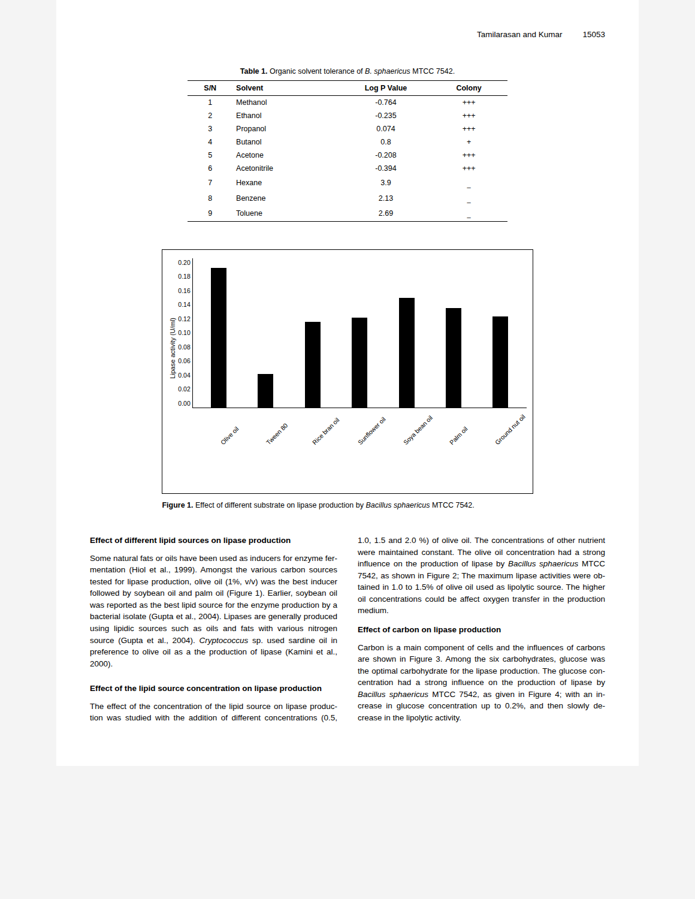Tamilarasan and Kumar 15053
Table 1. Organic solvent tolerance of B. sphaericus MTCC 7542.
| S/N | Solvent | Log P Value | Colony |
| --- | --- | --- | --- |
| 1 | Methanol | -0.764 | +++ |
| 2 | Ethanol | -0.235 | +++ |
| 3 | Propanol | 0.074 | +++ |
| 4 | Butanol | 0.8 | + |
| 5 | Acetone | -0.208 | +++ |
| 6 | Acetonitrile | -0.394 | +++ |
| 7 | Hexane | 3.9 | _ |
| 8 | Benzene | 2.13 | _ |
| 9 | Toluene | 2.69 | _ |
Lipase activity (U/ml)
0.20 0.18 0.16 0.14 0.12 0.10 0.08 0.06 0.04 0.02 0.00
Olive oil Tween 80 Rice bran oil Sunflower oil Soya bean oil Palm oil Ground nut oil
Figure 1. Effect of different substrate on lipase production by Bacillus sphaericus MTCC 7542.
Effect of different lipid sources on lipase production
Some natural fats or oils have been used as inducers for enzyme fermentation (Hiol et al., 1999). Amongst the various carbon sources tested for lipase production, olive oil (1%, v/v) was the best inducer followed by soybean oil and palm oil (Figure 1). Earlier, soybean oil was reported as the best lipid source for the enzyme production by a bacterial isolate (Gupta et al., 2004). Lipases are generally produced using lipidic sources such as oils and fats with various nitrogen source (Gupta et al., 2004). Cryptococcus sp. used sardine oil in preference to olive oil as a the production of lipase (Kamini et al., 2000).
Effect of the lipid source concentration on lipase production
The effect of the concentration of the lipid source on lipase production was studied with the addition of different concentrations (0.5, 1.0, 1.5 and 2.0 %) of olive oil. The concentrations of other nutrient were maintained constant. The olive oil concentration had a strong influence on the production of lipase by Bacillus sphaericus MTCC 7542, as shown in Figure 2; The maximum lipase activities were obtained in 1.0 to 1.5% of olive oil used as lipolytic source. The higher oil concentrations could be affect oxygen transfer in the production medium.
Effect of carbon on lipase production
Carbon is a main component of cells and the influences of carbons are shown in Figure 3. Among the six carbohydrates, glucose was the optimal carbohydrate for the lipase production. The glucose concentration had a strong influence on the production of lipase by Bacillus sphaericus MTCC 7542, as given in Figure 4; with an increase in glucose concentration up to 0.2%, and then slowly decrease in the lipolytic activity.